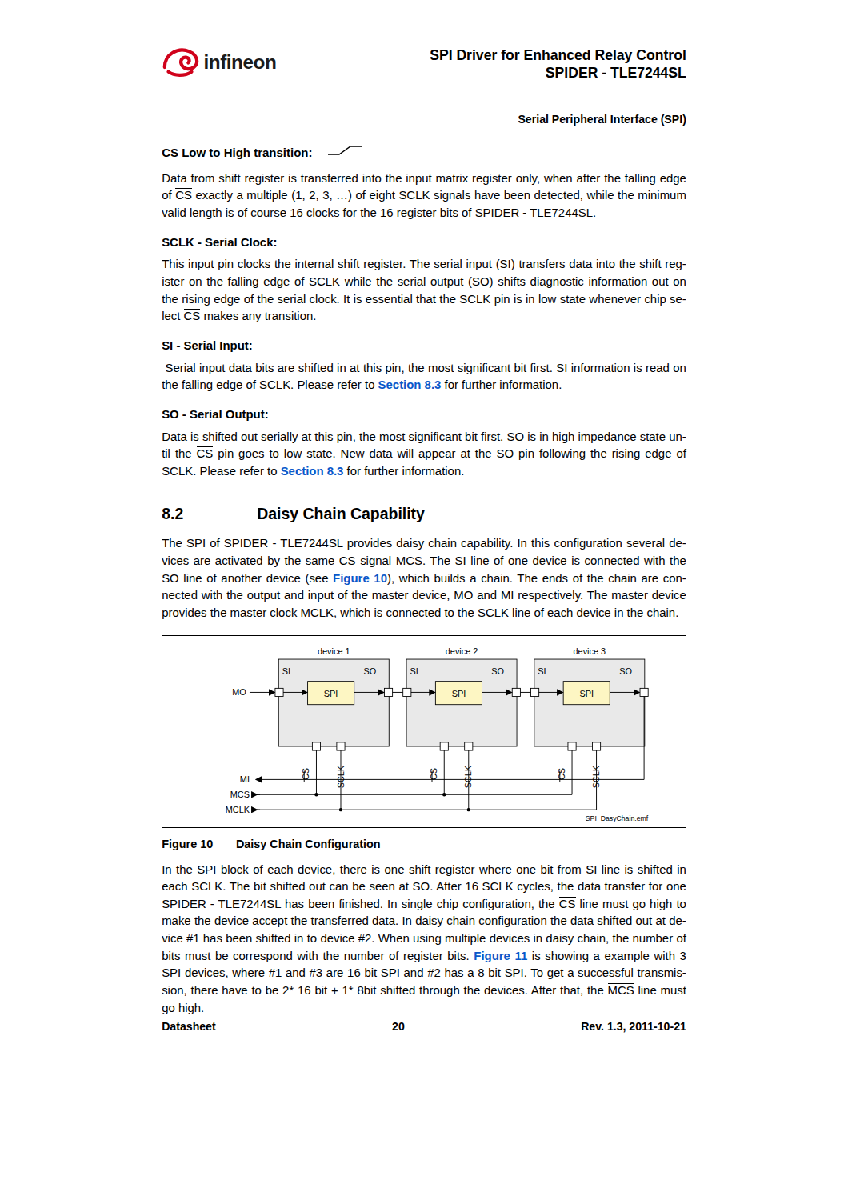infineon
SPI Driver for Enhanced Relay Control
SPIDER - TLE7244SL
Serial Peripheral Interface (SPI)
CS Low to High transition:
Data from shift register is transferred into the input matrix register only, when after the falling edge of CS exactly a multiple (1, 2, 3, …) of eight SCLK signals have been detected, while the minimum valid length is of course 16 clocks for the 16 register bits of SPIDER - TLE7244SL.
SCLK - Serial Clock:
This input pin clocks the internal shift register. The serial input (SI) transfers data into the shift register on the falling edge of SCLK while the serial output (SO) shifts diagnostic information out on the rising edge of the serial clock. It is essential that the SCLK pin is in low state whenever chip select CS makes any transition.
SI - Serial Input:
Serial input data bits are shifted in at this pin, the most significant bit first. SI information is read on the falling edge of SCLK. Please refer to Section 8.3 for further information.
SO - Serial Output:
Data is shifted out serially at this pin, the most significant bit first. SO is in high impedance state until the CS pin goes to low state. New data will appear at the SO pin following the rising edge of SCLK. Please refer to Section 8.3 for further information.
8.2 Daisy Chain Capability
The SPI of SPIDER - TLE7244SL provides daisy chain capability. In this configuration several devices are activated by the same CS signal MCS. The SI line of one device is connected with the SO line of another device (see Figure 10), which builds a chain. The ends of the chain are connected with the output and input of the master device, MO and MI respectively. The master device provides the master clock MCLK, which is connected to the SCLK line of each device in the chain.
device 1 device 2 device 3 SPI SPI SPI SI SO SI SO SI SO MO CS CS CS SCLK SCLK SCLK MI MCS MCLK SPI_DasyChain.emf
Figure 10 Daisy Chain Configuration
In the SPI block of each device, there is one shift register where one bit from SI line is shifted in each SCLK. The bit shifted out can be seen at SO. After 16 SCLK cycles, the data transfer for one SPIDER - TLE7244SL has been finished. In single chip configuration, the CS line must go high to make the device accept the transferred data. In daisy chain configuration the data shifted out at device #1 has been shifted in to device #2. When using multiple devices in daisy chain, the number of bits must be correspond with the number of register bits. Figure 11 is showing a example with 3 SPI devices, where #1 and #3 are 16 bit SPI and #2 has a 8 bit SPI. To get a successful transmission, there have to be 2* 16 bit + 1* 8bit shifted through the devices. After that, the MCS line must go high.
Datasheet
20
Rev. 1.3, 2011-10-21